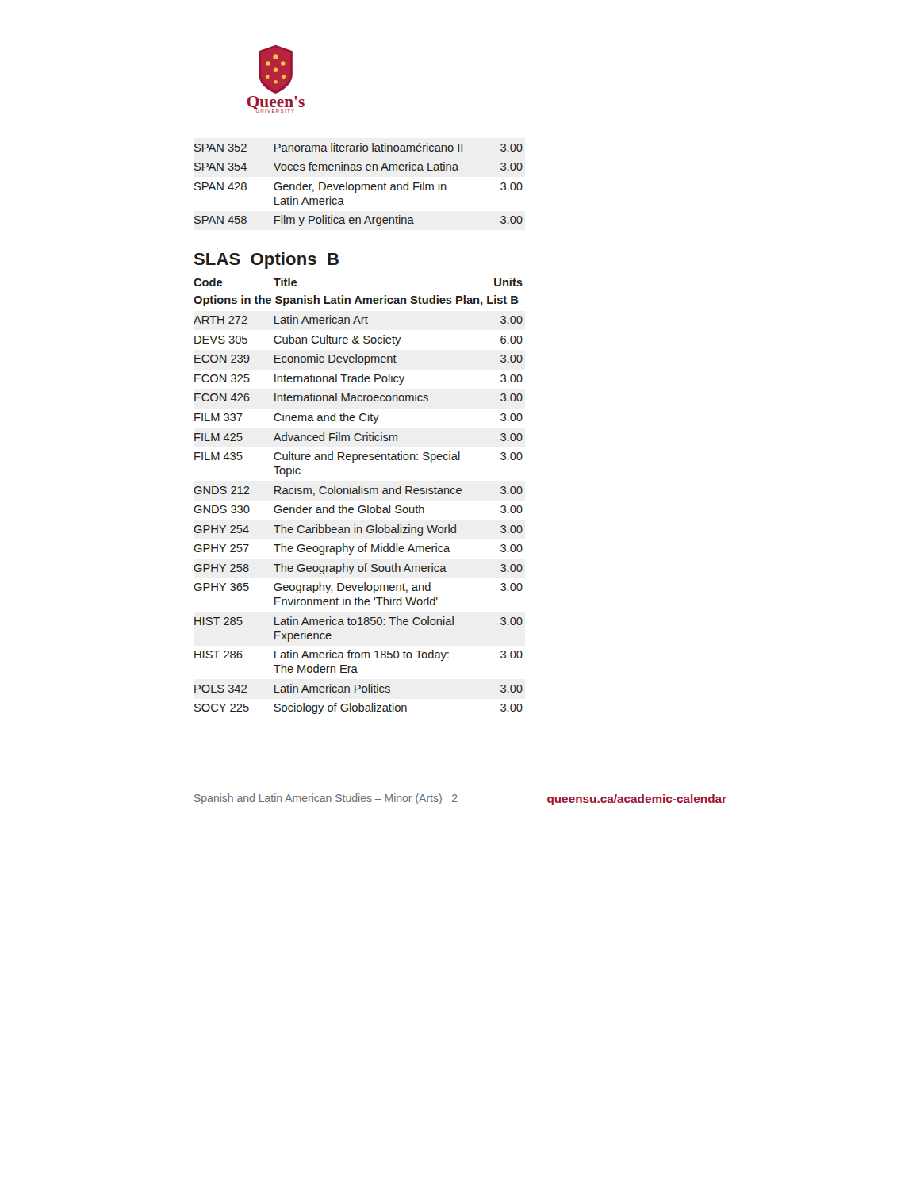| SPAN 352 | Panorama literario latinoaméricano II | 3.00 |
| SPAN 354 | Voces femeninas en America Latina | 3.00 |
| SPAN 428 | Gender, Development and Film in Latin America | 3.00 |
| SPAN 458 | Film y Politica en Argentina | 3.00 |
SLAS_Options_B
| Code | Title | Units |
| --- | --- | --- |
| Options in the Spanish Latin American Studies Plan, List B |
| ARTH 272 | Latin American Art | 3.00 |
| DEVS 305 | Cuban Culture & Society | 6.00 |
| ECON 239 | Economic Development | 3.00 |
| ECON 325 | International Trade Policy | 3.00 |
| ECON 426 | International Macroeconomics | 3.00 |
| FILM 337 | Cinema and the City | 3.00 |
| FILM 425 | Advanced Film Criticism | 3.00 |
| FILM 435 | Culture and Representation: Special Topic | 3.00 |
| GNDS 212 | Racism, Colonialism and Resistance | 3.00 |
| GNDS 330 | Gender and the Global South | 3.00 |
| GPHY 254 | The Caribbean in Globalizing World | 3.00 |
| GPHY 257 | The Geography of Middle America | 3.00 |
| GPHY 258 | The Geography of South America | 3.00 |
| GPHY 365 | Geography, Development, and Environment in the 'Third World' | 3.00 |
| HIST 285 | Latin America to1850: The Colonial Experience | 3.00 |
| HIST 286 | Latin America from 1850 to Today: The Modern Era | 3.00 |
| POLS 342 | Latin American Politics | 3.00 |
| SOCY 225 | Sociology of Globalization | 3.00 |
Spanish and Latin American Studies – Minor (Arts) 2
queensu.ca/academic-calendar